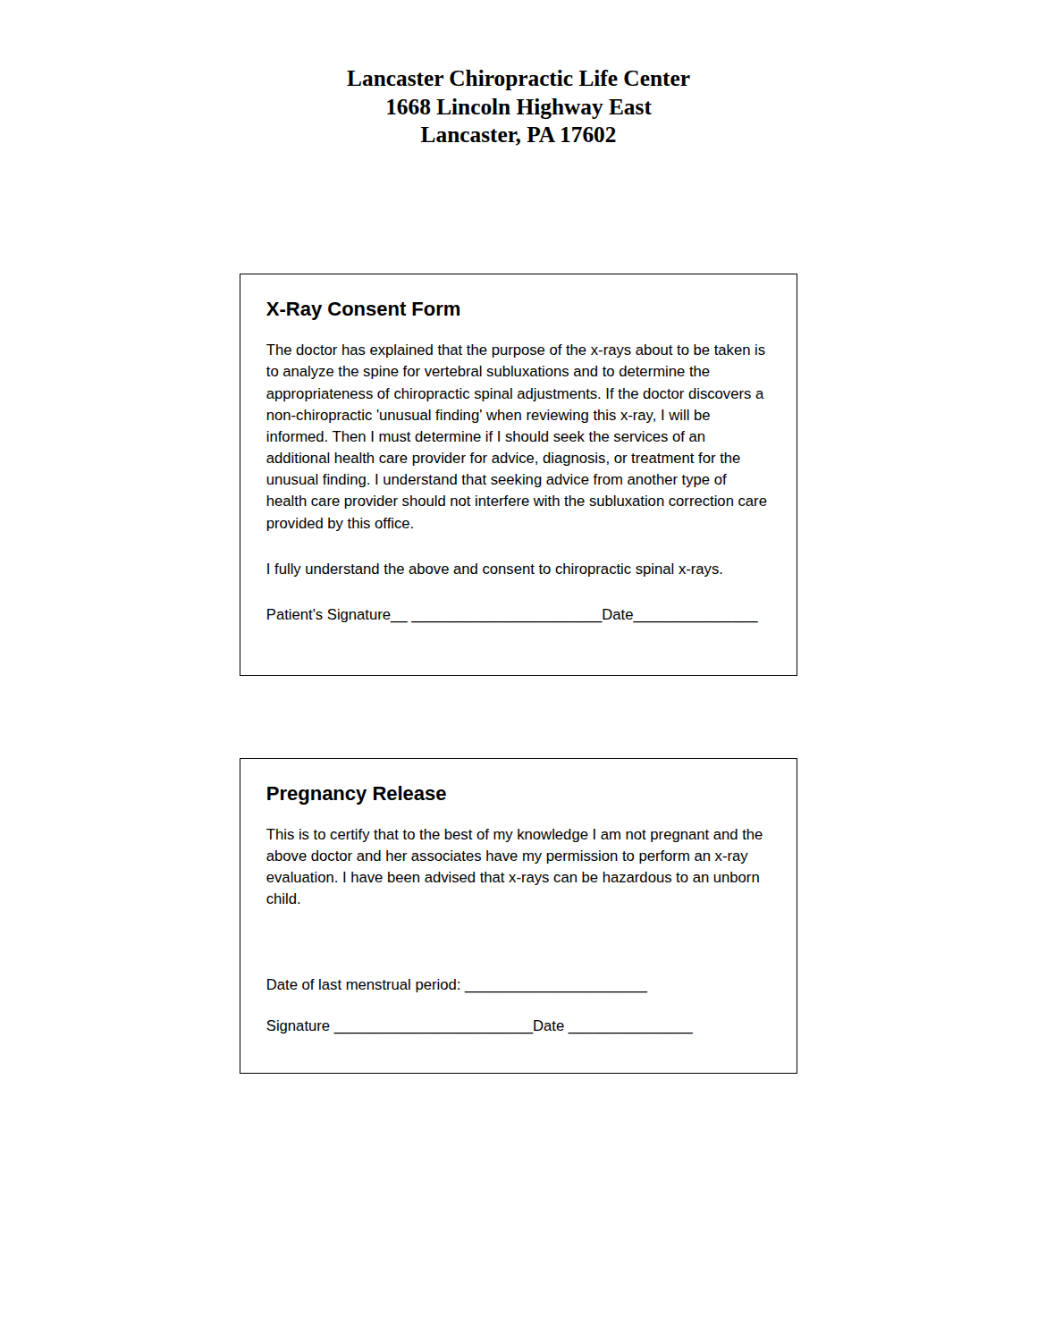Lancaster Chiropractic Life Center
1668 Lincoln Highway East
Lancaster, PA 17602
X-Ray Consent Form
The doctor has explained that the purpose of the x-rays about to be taken is to analyze the spine for vertebral subluxations and to determine the appropriateness of chiropractic spinal adjustments. If the doctor discovers a non-chiropractic 'unusual finding' when reviewing this x-ray, I will be informed. Then I must determine if I should seek the services of an additional health care provider for advice, diagnosis, or treatment for the unusual finding. I understand that seeking advice from another type of health care provider should not interfere with the subluxation correction care provided by this office.
I fully understand the above and consent to chiropractic spinal x-rays.
Patient's Signature__ _______________________Date_______________
Pregnancy Release
This is to certify that to the best of my knowledge I am not pregnant and the above doctor and her associates have my permission to perform an x-ray evaluation. I have been advised that x-rays can be hazardous to an unborn child.
Date of last menstrual period: ______________________
Signature ________________________Date _______________